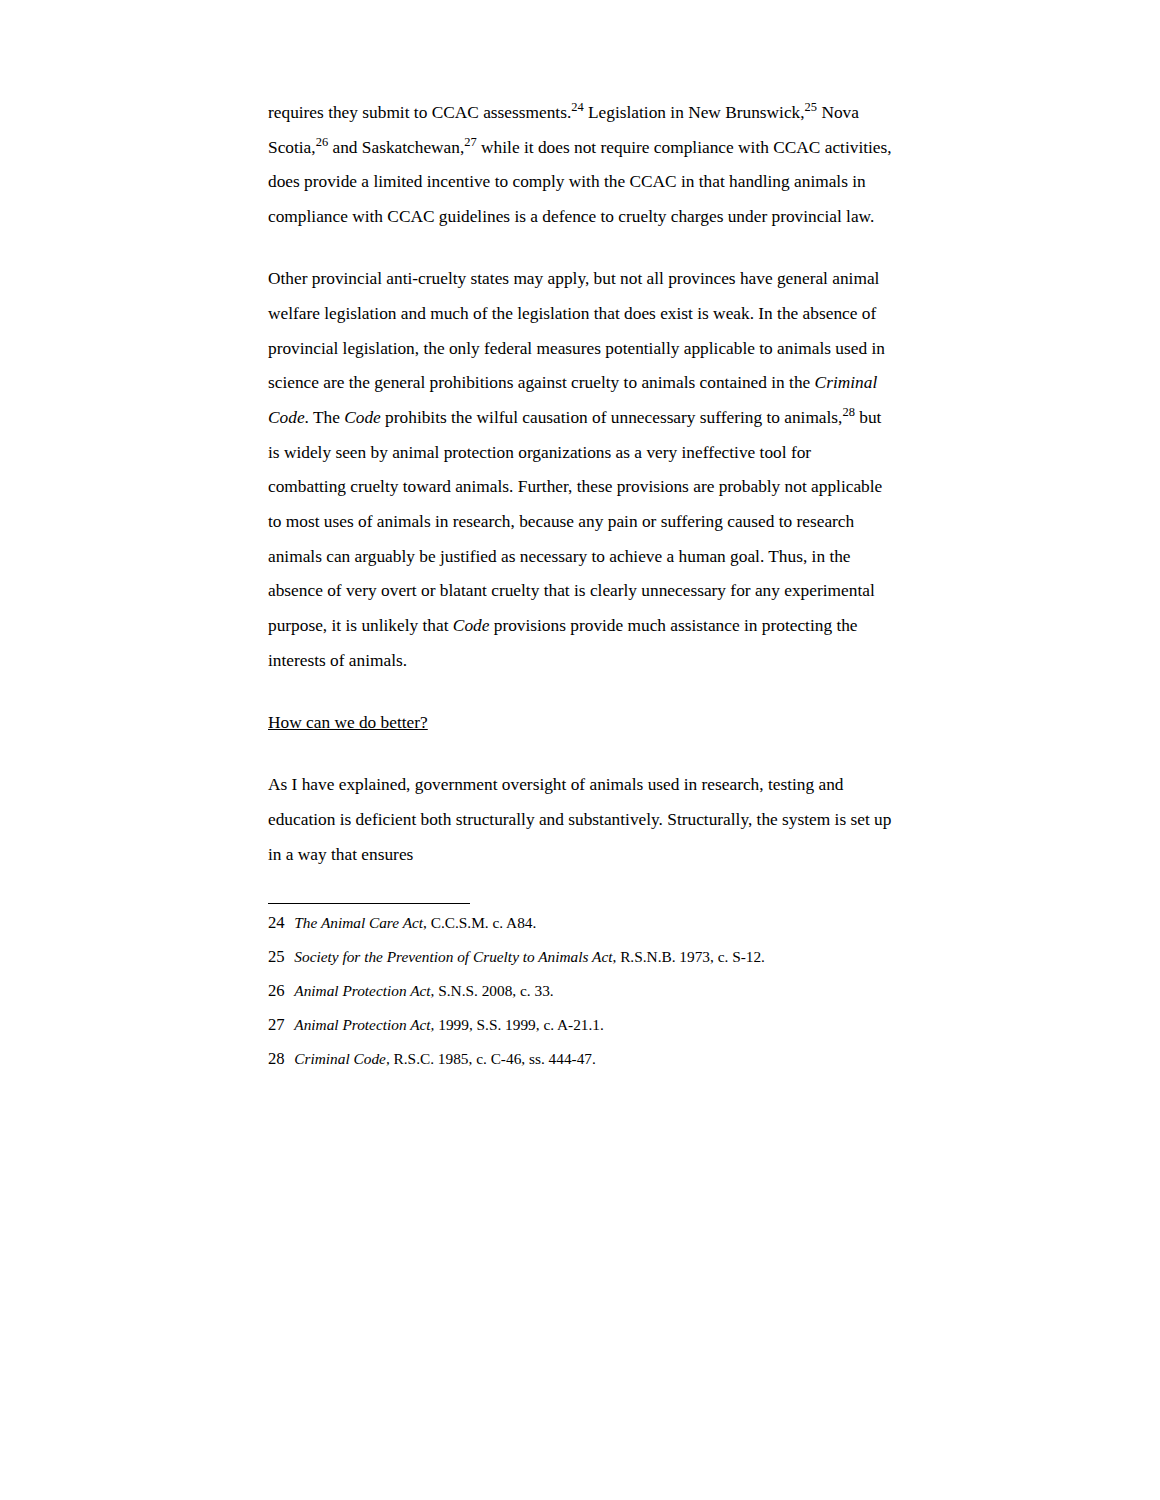requires they submit to CCAC assessments.24 Legislation in New Brunswick,25 Nova Scotia,26 and Saskatchewan,27 while it does not require compliance with CCAC activities, does provide a limited incentive to comply with the CCAC in that handling animals in compliance with CCAC guidelines is a defence to cruelty charges under provincial law.
Other provincial anti-cruelty states may apply, but not all provinces have general animal welfare legislation and much of the legislation that does exist is weak. In the absence of provincial legislation, the only federal measures potentially applicable to animals used in science are the general prohibitions against cruelty to animals contained in the Criminal Code. The Code prohibits the wilful causation of unnecessary suffering to animals,28 but is widely seen by animal protection organizations as a very ineffective tool for combatting cruelty toward animals. Further, these provisions are probably not applicable to most uses of animals in research, because any pain or suffering caused to research animals can arguably be justified as necessary to achieve a human goal. Thus, in the absence of very overt or blatant cruelty that is clearly unnecessary for any experimental purpose, it is unlikely that Code provisions provide much assistance in protecting the interests of animals.
How can we do better?
As I have explained, government oversight of animals used in research, testing and education is deficient both structurally and substantively. Structurally, the system is set up in a way that ensures
24 The Animal Care Act, C.C.S.M. c. A84.
25 Society for the Prevention of Cruelty to Animals Act, R.S.N.B. 1973, c. S-12.
26 Animal Protection Act, S.N.S. 2008, c. 33.
27 Animal Protection Act, 1999, S.S. 1999, c. A-21.1.
28 Criminal Code, R.S.C. 1985, c. C-46, ss. 444-47.